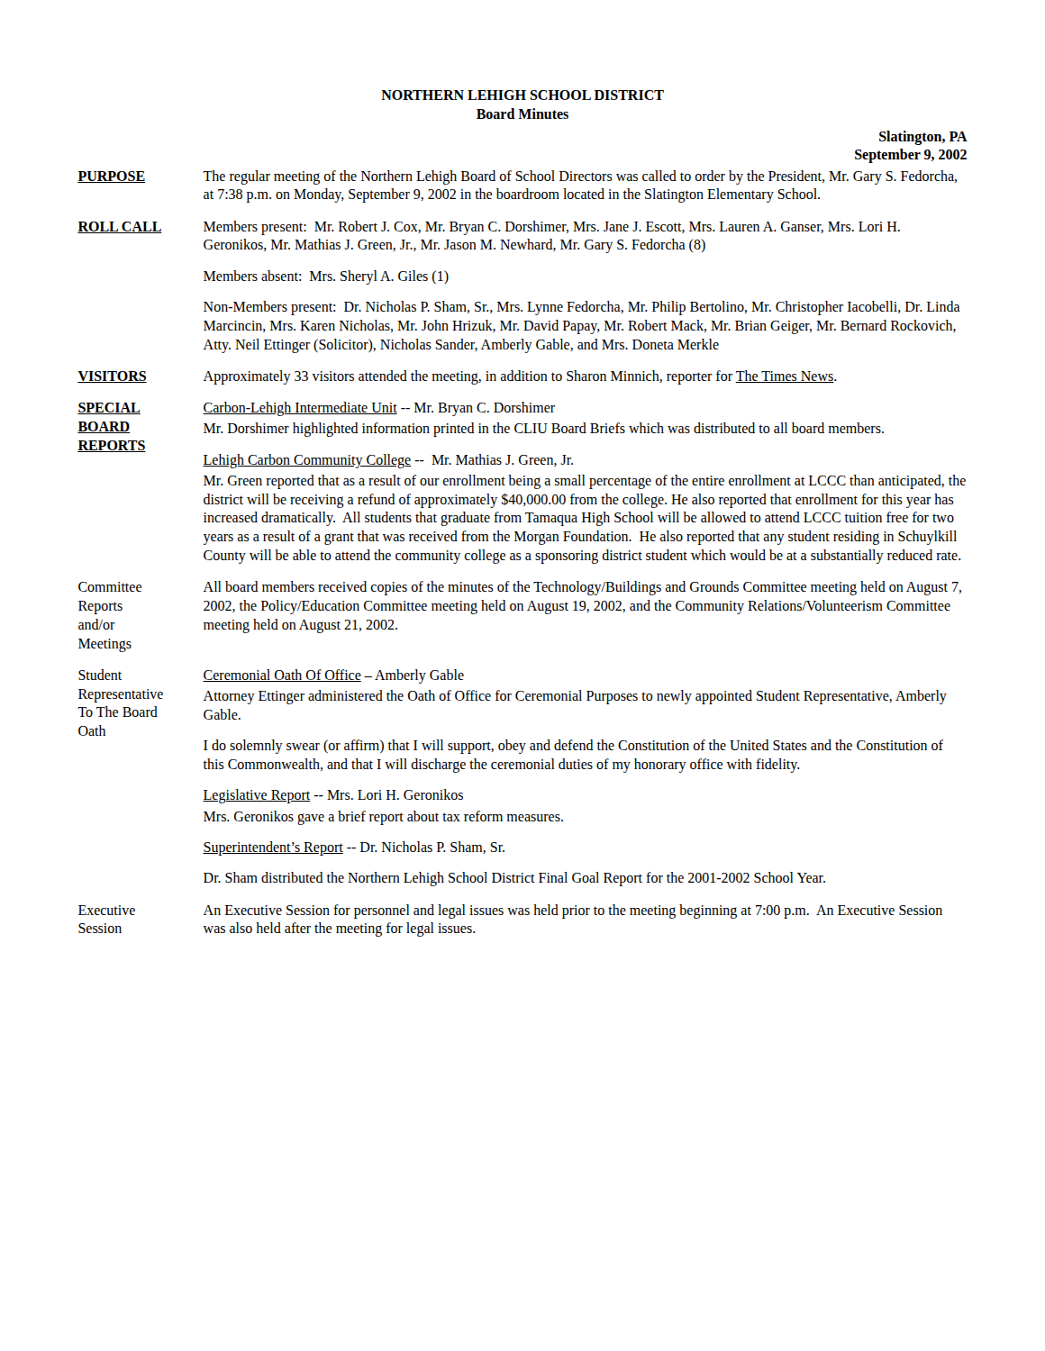NORTHERN LEHIGH SCHOOL DISTRICT Board Minutes
Slatington, PA
September 9, 2002
| PURPOSE | The regular meeting of the Northern Lehigh Board of School Directors was called to order by the President, Mr. Gary S. Fedorcha, at 7:38 p.m. on Monday, September 9, 2002 in the boardroom located in the Slatington Elementary School. |
| ROLL CALL | Members present: Mr. Robert J. Cox, Mr. Bryan C. Dorshimer, Mrs. Jane J. Escott, Mrs. Lauren A. Ganser, Mrs. Lori H. Geronikos, Mr. Mathias J. Green, Jr., Mr. Jason M. Newhard, Mr. Gary S. Fedorcha (8) Members absent: Mrs. Sheryl A. Giles (1) Non-Members present: Dr. Nicholas P. Sham, Sr., Mrs. Lynne Fedorcha, Mr. Philip Bertolino, Mr. Christopher Iacobelli, Dr. Linda Marcincin, Mrs. Karen Nicholas, Mr. John Hrizuk, Mr. David Papay, Mr. Robert Mack, Mr. Brian Geiger, Mr. Bernard Rockovich, Atty. Neil Ettinger (Solicitor), Nicholas Sander, Amberly Gable, and Mrs. Doneta Merkle |
| VISITORS | Approximately 33 visitors attended the meeting, in addition to Sharon Minnich, reporter for The Times News . |
| SPECIAL BOARD REPORTS | Carbon-Lehigh Intermediate Unit -- Mr. Bryan C. Dorshimer Mr. Dorshimer highlighted information printed in the CLIU Board Briefs which was distributed to all board members. Lehigh Carbon Community College -- Mr. Mathias J. Green, Jr. Mr. Green reported that as a result of our enrollment being a small percentage of the entire enrollment at LCCC than anticipated, the district will be receiving a refund of approximately $40,000.00 from the college. He also reported that enrollment for this year has increased dramatically. All students that graduate from Tamaqua High School will be allowed to attend LCCC tuition free for two years as a result of a grant that was received from the Morgan Foundation. He also reported that any student residing in Schuylkill County will be able to attend the community college as a sponsoring district student which would be at a substantially reduced rate. |
| Committee Reports and/or Meetings | All board members received copies of the minutes of the Technology/Buildings and Grounds Committee meeting held on August 7, 2002, the Policy/Education Committee meeting held on August 19, 2002, and the Community Relations/Volunteerism Committee meeting held on August 21, 2002. |
| Student Representative To The Board Oath | Ceremonial Oath Of Office – Amberly Gable Attorney Ettinger administered the Oath of Office for Ceremonial Purposes to newly appointed Student Representative, Amberly Gable. I do solemnly swear (or affirm) that I will support, obey and defend the Constitution of the United States and the Constitution of this Commonwealth, and that I will discharge the ceremonial duties of my honorary office with fidelity. Legislative Report -- Mrs. Lori H. Geronikos Mrs. Geronikos gave a brief report about tax reform measures. Superintendent’s Report -- Dr. Nicholas P. Sham, Sr. Dr. Sham distributed the Northern Lehigh School District Final Goal Report for the 2001-2002 School Year. |
| Executive Session | An Executive Session for personnel and legal issues was held prior to the meeting beginning at 7:00 p.m. An Executive Session was also held after the meeting for legal issues. |